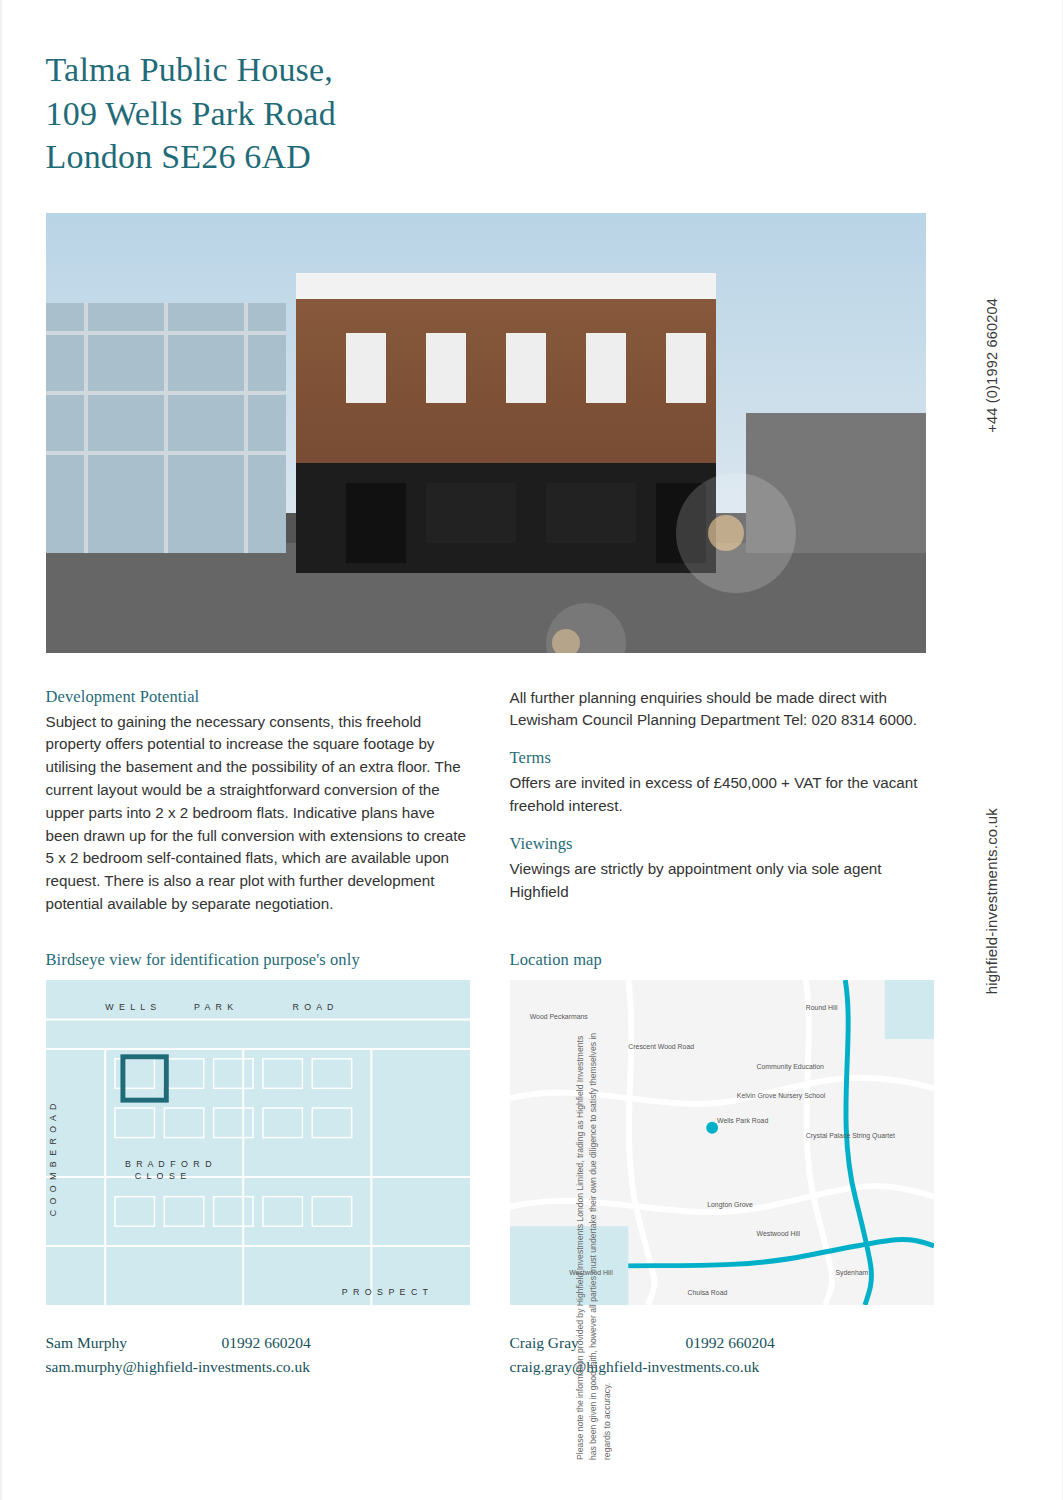Talma Public House,
109 Wells Park Road
London SE26 6AD
Development Potential
Subject to gaining the necessary consents, this freehold property offers potential to increase the square footage by utilising the basement and the possibility of an extra floor. The current layout would be a straightforward conversion of the upper parts into 2 x 2 bedroom flats. Indicative plans have been drawn up for the full conversion with extensions to create 5 x 2 bedroom self-contained flats, which are available upon request. There is also a rear plot with further development potential available by separate negotiation.
All further planning enquiries should be made direct with Lewisham Council Planning Department Tel: 020 8314 6000.
Terms
Offers are invited in excess of £450,000 + VAT for the vacant freehold interest.
Viewings
Viewings are strictly by appointment only via sole agent Highfield
Birdseye view for identification purpose's only
Location map
Sam Murphy 01992 660204
sam.murphy@highfield-investments.co.uk
Craig Gray 01992 660204
craig.gray@highfield-investments.co.uk
+44 (0)1992 660204
highfield-investments.co.uk
Please note the information provided by Highfield Investments London Limited, trading as Highfield Investments has been given in good faith, however all parties must undertake their own due diligence to satisfy themselves in regards to accuracy.